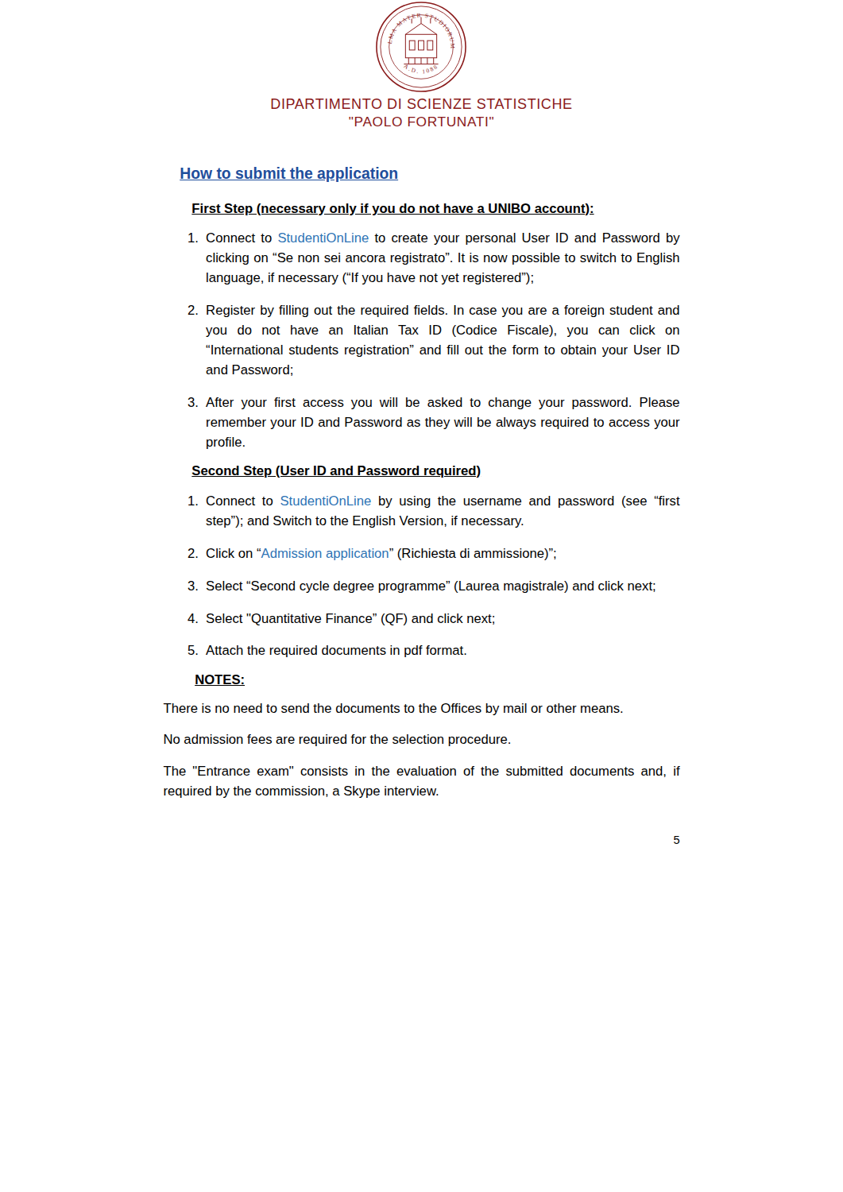ALMA MATER STUDIORUM A.D. 1088
DIPARTIMENTO DI SCIENZE STATISTICHE
"PAOLO FORTUNATI"
How to submit the application
First Step (necessary only if you do not have a UNIBO account):
Connect to StudentiOnLine to create your personal User ID and Password by clicking on “Se non sei ancora registrato”. It is now possible to switch to English language, if necessary (“If you have not yet registered”);
Register by filling out the required fields. In case you are a foreign student and you do not have an Italian Tax ID (Codice Fiscale), you can click on “International students registration” and fill out the form to obtain your User ID and Password;
After your first access you will be asked to change your password. Please remember your ID and Password as they will be always required to access your profile.
Second Step (User ID and Password required)
Connect to StudentiOnLine by using the username and password (see “first step”); and Switch to the English Version, if necessary.
Click on “Admission application” (Richiesta di ammissione)”;
Select “Second cycle degree programme” (Laurea magistrale) and click next;
Select "Quantitative Finance” (QF) and click next;
Attach the required documents in pdf format.
NOTES:
There is no need to send the documents to the Offices by mail or other means.
No admission fees are required for the selection procedure.
The "Entrance exam" consists in the evaluation of the submitted documents and, if required by the commission, a Skype interview.
5